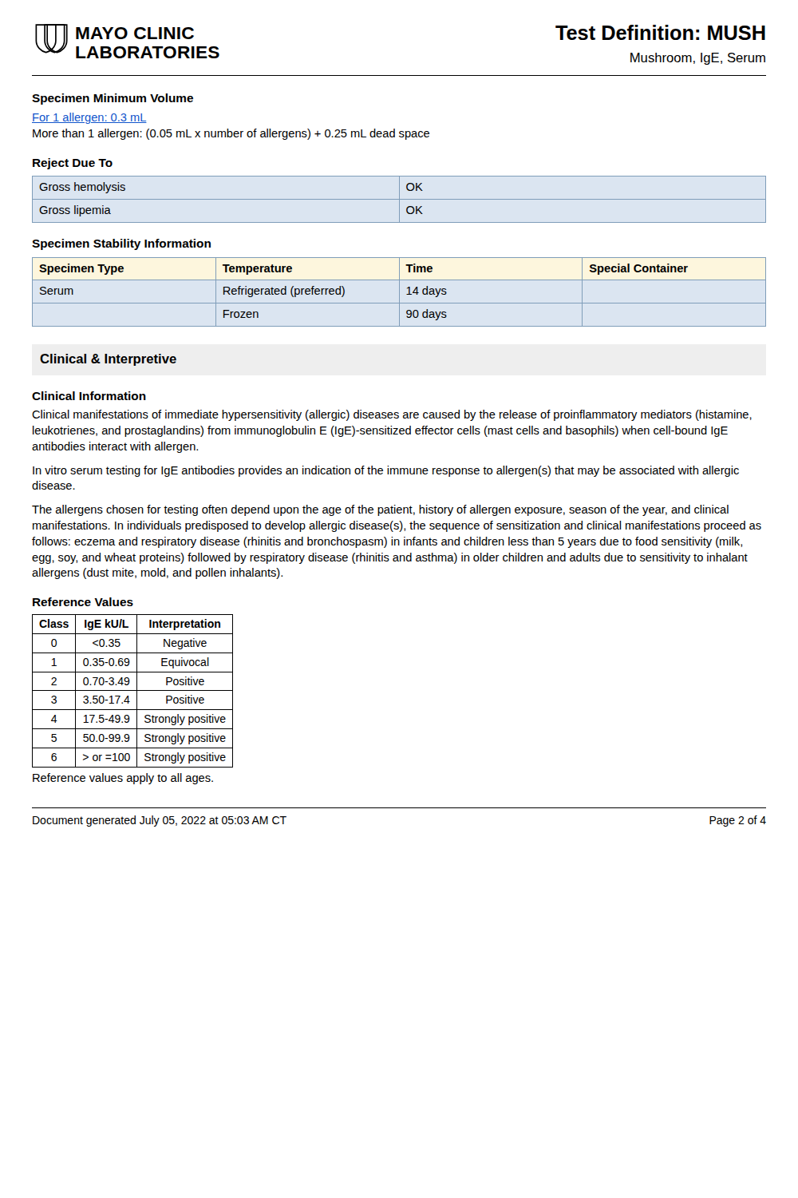MAYO CLINIC
LABORATORIES
Test Definition: MUSH
Mushroom, IgE, Serum
Specimen Minimum Volume
For 1 allergen: 0.3 mL
More than 1 allergen: (0.05 mL x number of allergens) + 0.25 mL dead space
Reject Due To
| Gross hemolysis | OK |
| Gross lipemia | OK |
Specimen Stability Information
| Specimen Type | Temperature | Time | Special Container |
| --- | --- | --- | --- |
| Serum | Refrigerated (preferred) | 14 days | |
| | Frozen | 90 days | |
Clinical & Interpretive
Clinical Information
Clinical manifestations of immediate hypersensitivity (allergic) diseases are caused by the release of proinflammatory mediators (histamine, leukotrienes, and prostaglandins) from immunoglobulin E (IgE)-sensitized effector cells (mast cells and basophils) when cell-bound IgE antibodies interact with allergen.
In vitro serum testing for IgE antibodies provides an indication of the immune response to allergen(s) that may be associated with allergic disease.
The allergens chosen for testing often depend upon the age of the patient, history of allergen exposure, season of the year, and clinical manifestations. In individuals predisposed to develop allergic disease(s), the sequence of sensitization and clinical manifestations proceed as follows: eczema and respiratory disease (rhinitis and bronchospasm) in infants and children less than 5 years due to food sensitivity (milk, egg, soy, and wheat proteins) followed by respiratory disease (rhinitis and asthma) in older children and adults due to sensitivity to inhalant allergens (dust mite, mold, and pollen inhalants).
Reference Values
| Class | IgE kU/L | Interpretation |
| --- | --- | --- |
| 0 | <0.35 | Negative |
| 1 | 0.35-0.69 | Equivocal |
| 2 | 0.70-3.49 | Positive |
| 3 | 3.50-17.4 | Positive |
| 4 | 17.5-49.9 | Strongly positive |
| 5 | 50.0-99.9 | Strongly positive |
| 6 | > or =100 | Strongly positive |
Reference values apply to all ages.
Document generated July 05, 2022 at 05:03 AM CT
Page 2 of 4